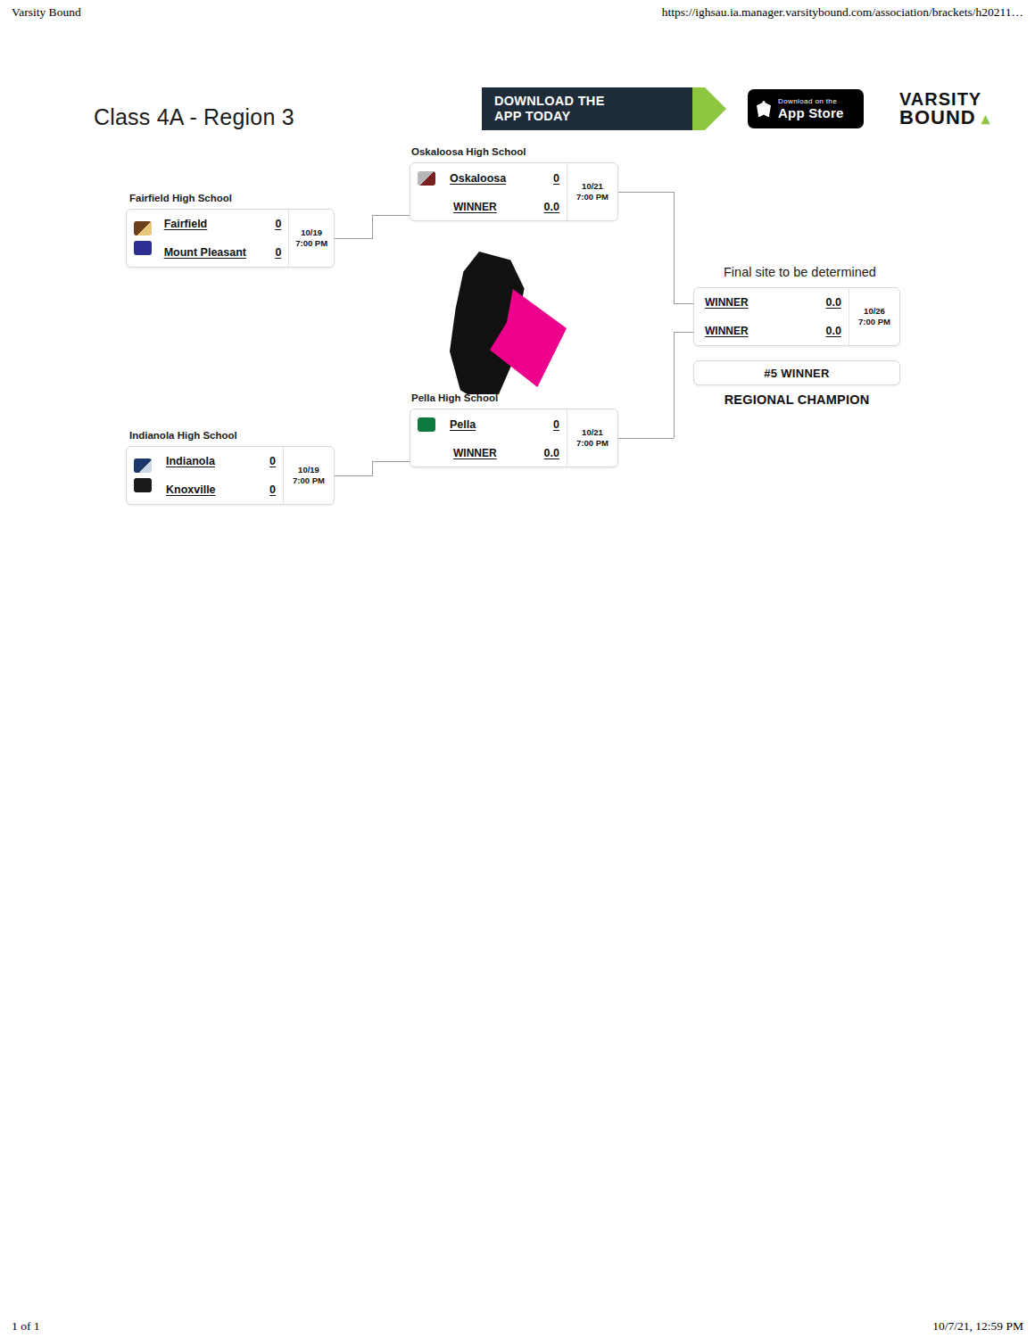Varsity Bound https://ighsau.ia.manager.varsitybound.com/association/brackets/h20211…
Class 4A - Region 3
DOWNLOAD THE
APP TODAY
Download on the
App Store
VARSITY
BOUND▴
®
Fairfield High School
| | Fairfield | 0 | 10/19 7:00 PM |
| Mount Pleasant | 0 |
Indianola High School
| | Indianola | 0 | 10/19 7:00 PM |
| Knoxville | 0 |
Oskaloosa High School
| | Oskaloosa | 0 | 10/21 7:00 PM |
| | WINNER | 0.0 |
Pella High School
| | Pella | 0 | 10/21 7:00 PM |
| | WINNER | 0.0 |
Final site to be determined
| WINNER | 0.0 | 10/26 7:00 PM |
| WINNER | 0.0 |
#5 WINNER
REGIONAL CHAMPION
1 of 1 10/7/21, 12:59 PM